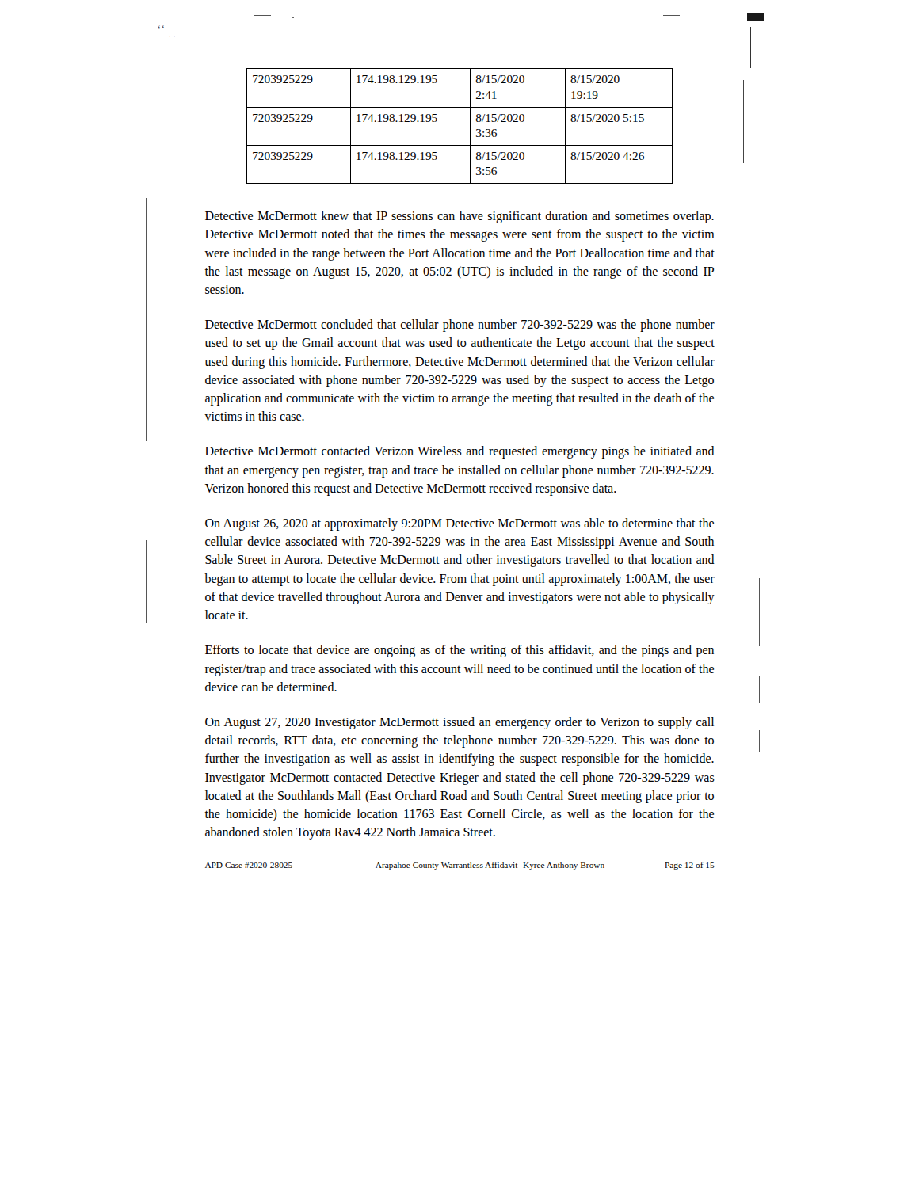‘‘
· ·
| 7203925229 | 174.198.129.195 | 8/15/2020 2:41 | 8/15/2020 19:19 |
| 7203925229 | 174.198.129.195 | 8/15/2020 3:36 | 8/15/2020 5:15 |
| 7203925229 | 174.198.129.195 | 8/15/2020 3:56 | 8/15/2020 4:26 |
Detective McDermott knew that IP sessions can have significant duration and sometimes overlap. Detective McDermott noted that the times the messages were sent from the suspect to the victim were included in the range between the Port Allocation time and the Port Deallocation time and that the last message on August 15, 2020, at 05:02 (UTC) is included in the range of the second IP session.
Detective McDermott concluded that cellular phone number 720-392-5229 was the phone number used to set up the Gmail account that was used to authenticate the Letgo account that the suspect used during this homicide. Furthermore, Detective McDermott determined that the Verizon cellular device associated with phone number 720-392-5229 was used by the suspect to access the Letgo application and communicate with the victim to arrange the meeting that resulted in the death of the victims in this case.
Detective McDermott contacted Verizon Wireless and requested emergency pings be initiated and that an emergency pen register, trap and trace be installed on cellular phone number 720-392-5229. Verizon honored this request and Detective McDermott received responsive data.
On August 26, 2020 at approximately 9:20PM Detective McDermott was able to determine that the cellular device associated with 720-392-5229 was in the area East Mississippi Avenue and South Sable Street in Aurora. Detective McDermott and other investigators travelled to that location and began to attempt to locate the cellular device. From that point until approximately 1:00AM, the user of that device travelled throughout Aurora and Denver and investigators were not able to physically locate it.
Efforts to locate that device are ongoing as of the writing of this affidavit, and the pings and pen register/trap and trace associated with this account will need to be continued until the location of the device can be determined.
On August 27, 2020 Investigator McDermott issued an emergency order to Verizon to supply call detail records, RTT data, etc concerning the telephone number 720-329-5229. This was done to further the investigation as well as assist in identifying the suspect responsible for the homicide. Investigator McDermott contacted Detective Krieger and stated the cell phone 720-329-5229 was located at the Southlands Mall (East Orchard Road and South Central Street meeting place prior to the homicide) the homicide location 11763 East Cornell Circle, as well as the location for the abandoned stolen Toyota Rav4 422 North Jamaica Street.
APD Case #2020-28025
Arapahoe County Warrantless Affidavit- Kyree Anthony Brown
Page 12 of 15